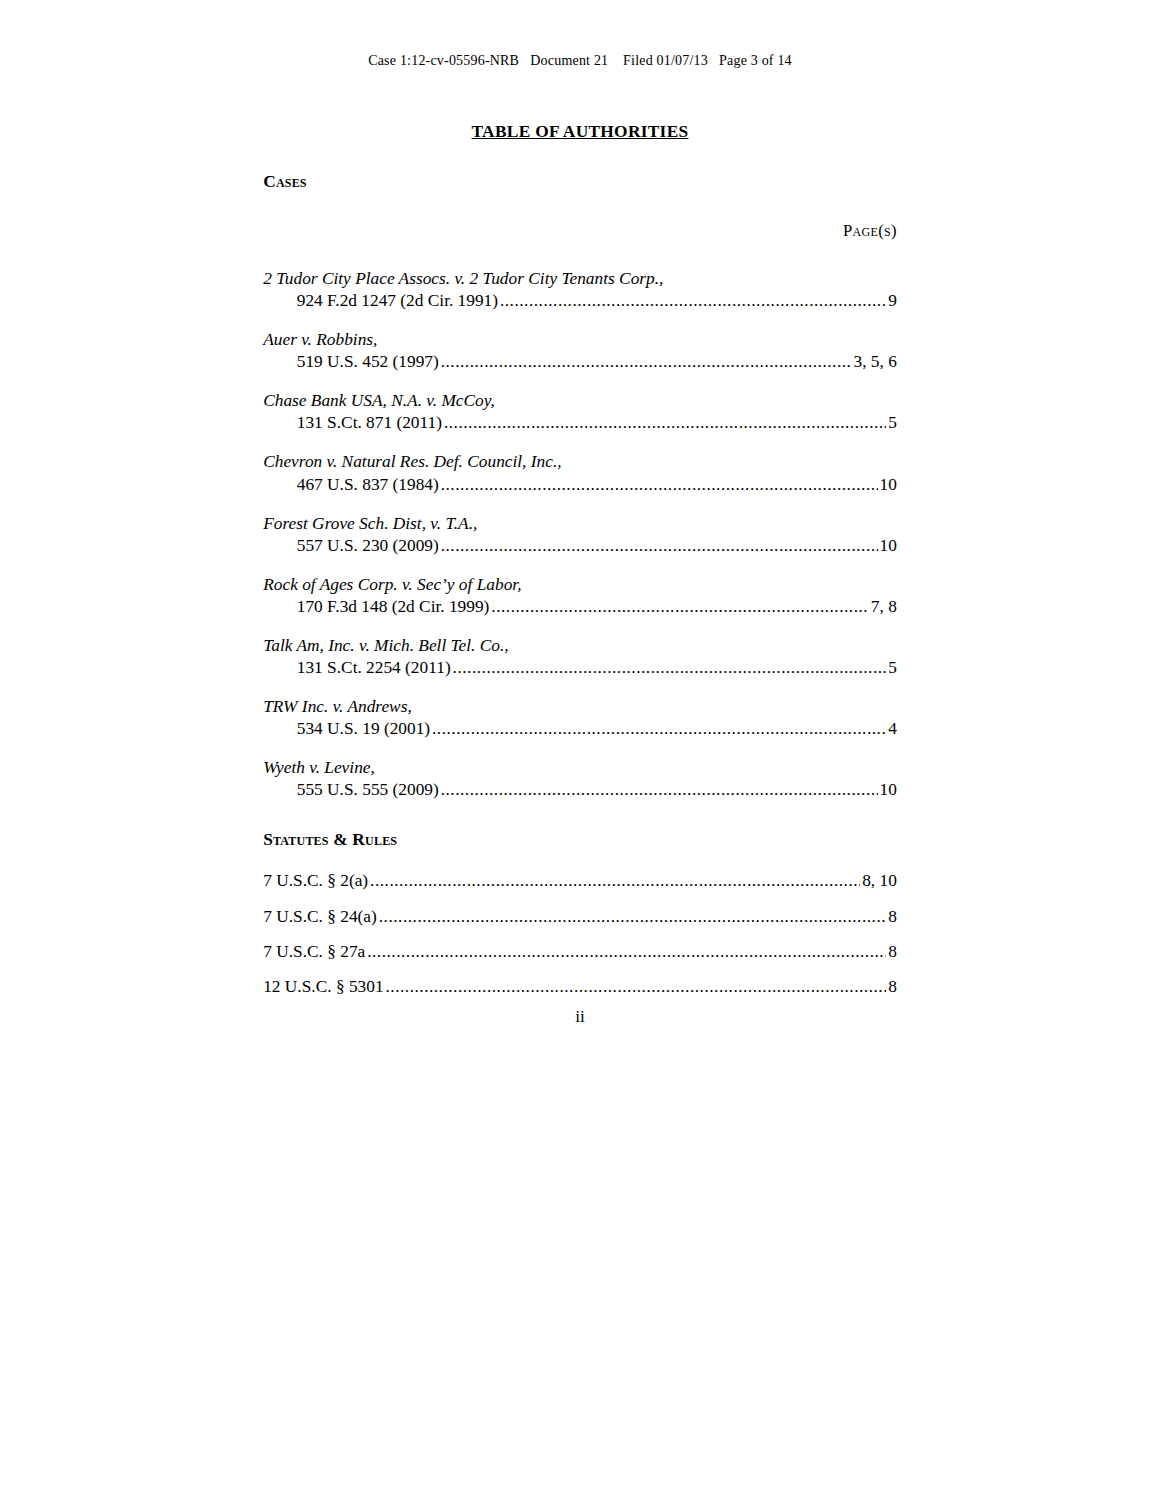Case 1:12-cv-05596-NRB Document 21 Filed 01/07/13 Page 3 of 14
TABLE OF AUTHORITIES
Cases
Page(s)
2 Tudor City Place Assocs. v. 2 Tudor City Tenants Corp.,
924 F.2d 1247 (2d Cir. 1991) .................................................................................................. 9
Auer v. Robbins,
519 U.S. 452 (1997) ......................................................................................................... 3, 5, 6
Chase Bank USA, N.A. v. McCoy,
131 S.Ct. 871 (2011) ............................................................................................... 5
Chevron v. Natural Res. Def. Council, Inc.,
467 U.S. 837 (1984) ............................................................................................. 10
Forest Grove Sch. Dist, v. T.A.,
557 U.S. 230 (2009) ............................................................................................. 10
Rock of Ages Corp. v. Sec’y of Labor,
170 F.3d 148 (2d Cir. 1999) ................................................................................. 7, 8
Talk Am, Inc. v. Mich. Bell Tel. Co.,
131 S.Ct. 2254 (2011) ............................................................................................. 5
TRW Inc. v. Andrews,
534 U.S. 19 (2001) ................................................................................................. 4
Wyeth v. Levine,
555 U.S. 555 (2009) ............................................................................................. 10
Statutes & Rules
7 U.S.C. § 2(a) ......................................................................................................... 8, 10
7 U.S.C. § 24(a) ............................................................................................................. 8
7 U.S.C. § 27a ............................................................................................................... 8
12 U.S.C. § 5301 ............................................................................................................ 8
ii